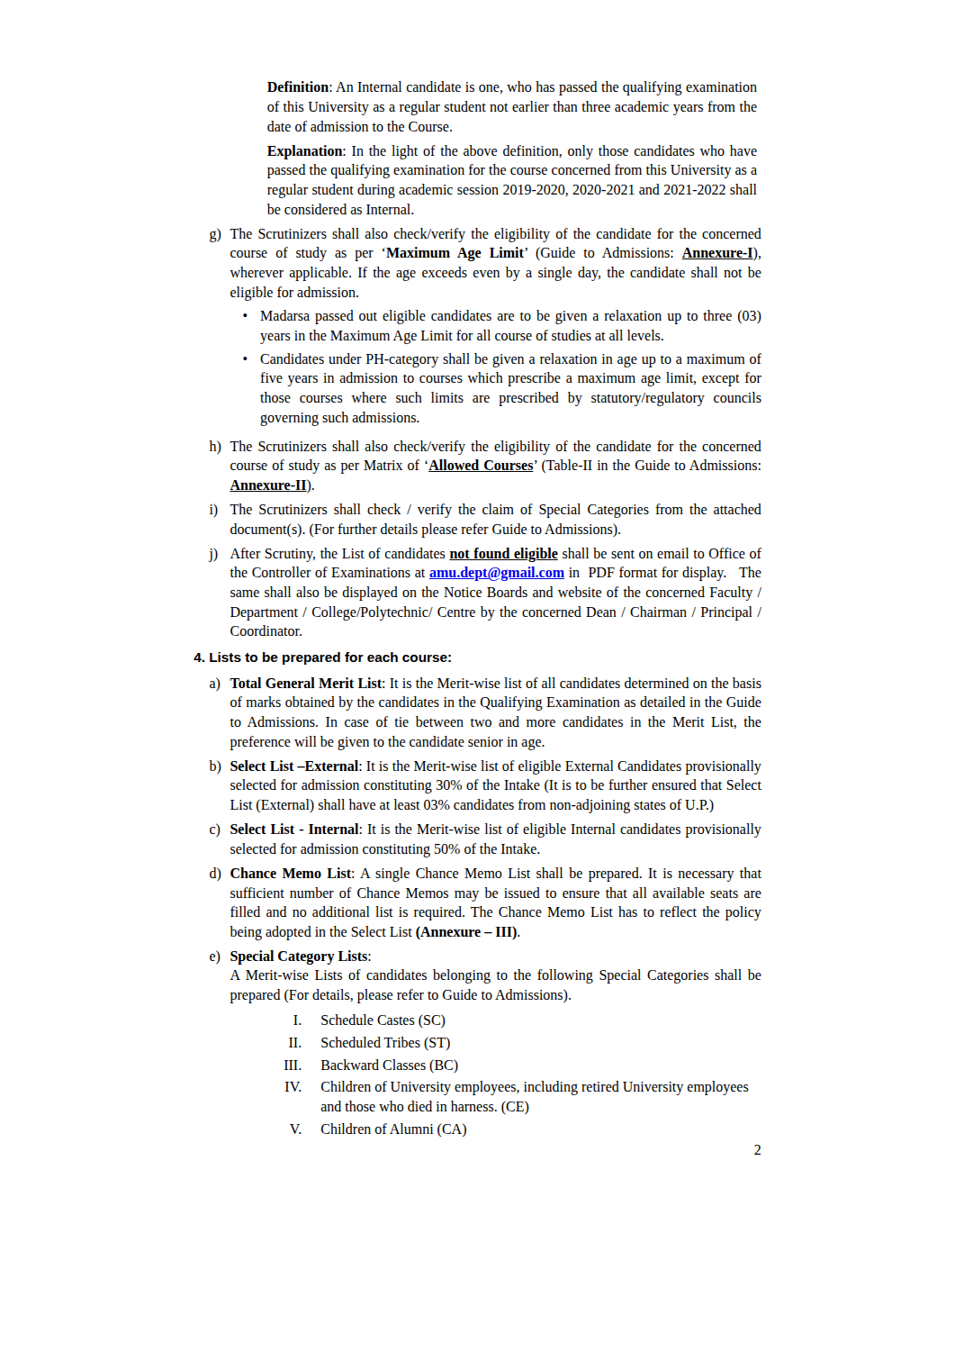Definition: An Internal candidate is one, who has passed the qualifying examination of this University as a regular student not earlier than three academic years from the date of admission to the Course.
Explanation: In the light of the above definition, only those candidates who have passed the qualifying examination for the course concerned from this University as a regular student during academic session 2019-2020, 2020-2021 and 2021-2022 shall be considered as Internal.
g) The Scrutinizers shall also check/verify the eligibility of the candidate for the concerned course of study as per ‘Maximum Age Limit’ (Guide to Admissions: Annexure-I), wherever applicable. If the age exceeds even by a single day, the candidate shall not be eligible for admission.
• Madarsa passed out eligible candidates are to be given a relaxation up to three (03) years in the Maximum Age Limit for all course of studies at all levels.
• Candidates under PH-category shall be given a relaxation in age up to a maximum of five years in admission to courses which prescribe a maximum age limit, except for those courses where such limits are prescribed by statutory/regulatory councils governing such admissions.
h) The Scrutinizers shall also check/verify the eligibility of the candidate for the concerned course of study as per Matrix of ‘Allowed Courses’ (Table-II in the Guide to Admissions: Annexure-II).
i) The Scrutinizers shall check / verify the claim of Special Categories from the attached document(s). (For further details please refer Guide to Admissions).
j) After Scrutiny, the List of candidates not found eligible shall be sent on email to Office of the Controller of Examinations at amu.dept@gmail.com in PDF format for display. The same shall also be displayed on the Notice Boards and website of the concerned Faculty / Department / College/Polytechnic/ Centre by the concerned Dean / Chairman / Principal / Coordinator.
4. Lists to be prepared for each course:
a) Total General Merit List: It is the Merit-wise list of all candidates determined on the basis of marks obtained by the candidates in the Qualifying Examination as detailed in the Guide to Admissions. In case of tie between two and more candidates in the Merit List, the preference will be given to the candidate senior in age.
b) Select List –External: It is the Merit-wise list of eligible External Candidates provisionally selected for admission constituting 30% of the Intake (It is to be further ensured that Select List (External) shall have at least 03% candidates from non-adjoining states of U.P.)
c) Select List - Internal: It is the Merit-wise list of eligible Internal candidates provisionally selected for admission constituting 50% of the Intake.
d) Chance Memo List: A single Chance Memo List shall be prepared. It is necessary that sufficient number of Chance Memos may be issued to ensure that all available seats are filled and no additional list is required. The Chance Memo List has to reflect the policy being adopted in the Select List (Annexure – III).
e) Special Category Lists:
A Merit-wise Lists of candidates belonging to the following Special Categories shall be prepared (For details, please refer to Guide to Admissions).
I. Schedule Castes (SC)
II. Scheduled Tribes (ST)
III. Backward Classes (BC)
IV. Children of University employees, including retired University employees and those who died in harness. (CE)
V. Children of Alumni (CA)
2